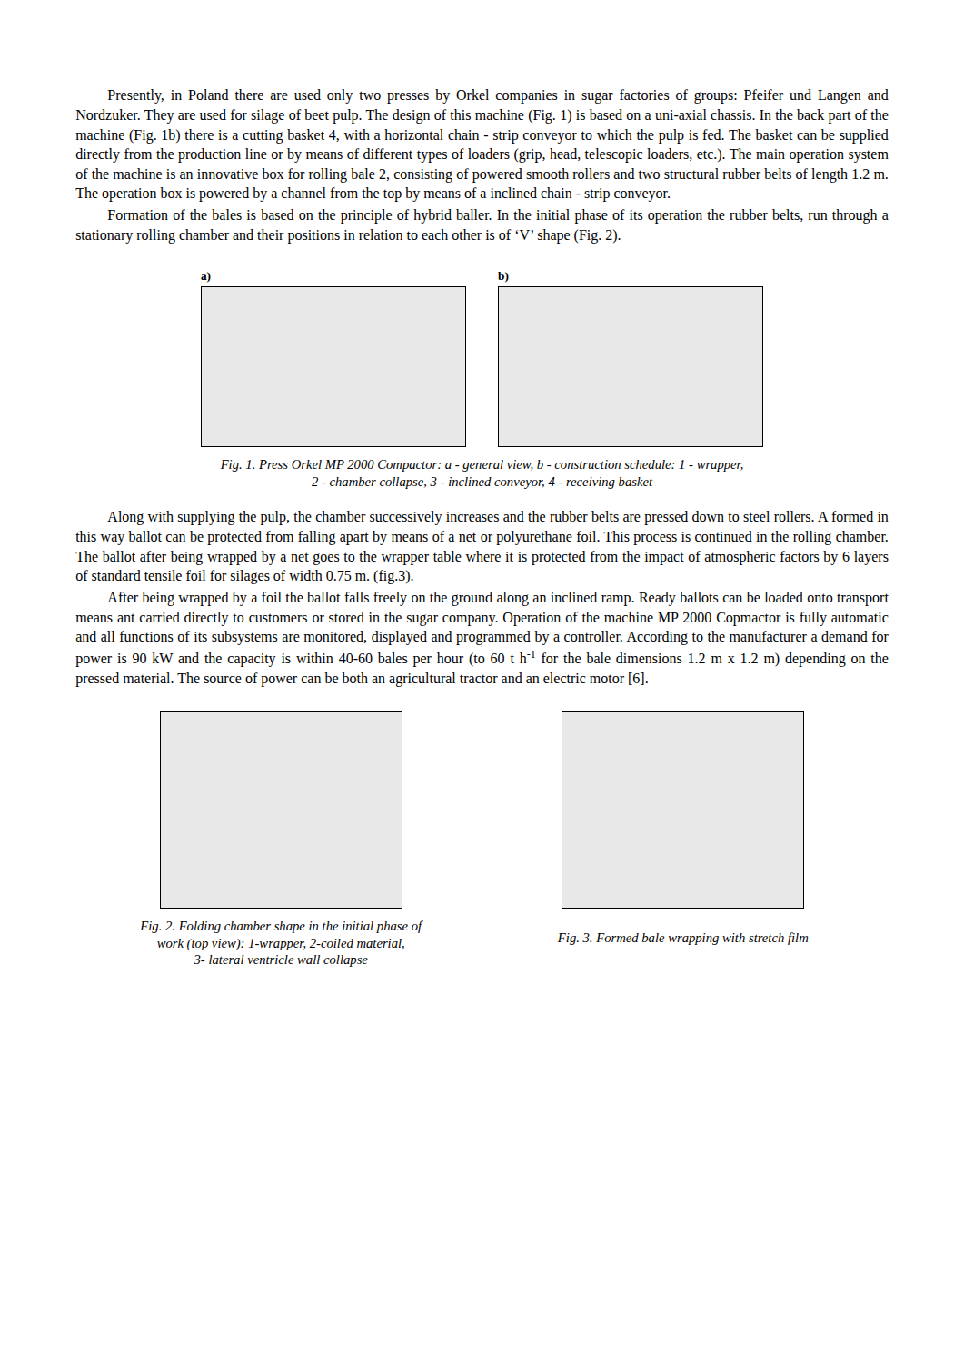Presently, in Poland there are used only two presses by Orkel companies in sugar factories of groups: Pfeifer und Langen and Nordzuker. They are used for silage of beet pulp. The design of this machine (Fig. 1) is based on a uni-axial chassis. In the back part of the machine (Fig. 1b) there is a cutting basket 4, with a horizontal chain - strip conveyor to which the pulp is fed. The basket can be supplied directly from the production line or by means of different types of loaders (grip, head, telescopic loaders, etc.). The main operation system of the machine is an innovative box for rolling bale 2, consisting of powered smooth rollers and two structural rubber belts of length 1.2 m. The operation box is powered by a channel from the top by means of a inclined chain - strip conveyor.
Formation of the bales is based on the principle of hybrid baller. In the initial phase of its operation the rubber belts, run through a stationary rolling chamber and their positions in relation to each other is of ‘V’ shape (Fig. 2).
a)
b)
Fig. 1. Press Orkel MP 2000 Compactor: a - general view, b - construction schedule: 1 - wrapper,
2 - chamber collapse, 3 - inclined conveyor, 4 - receiving basket
Along with supplying the pulp, the chamber successively increases and the rubber belts are pressed down to steel rollers. A formed in this way ballot can be protected from falling apart by means of a net or polyurethane foil. This process is continued in the rolling chamber. The ballot after being wrapped by a net goes to the wrapper table where it is protected from the impact of atmospheric factors by 6 layers of standard tensile foil for silages of width 0.75 m. (fig.3).
After being wrapped by a foil the ballot falls freely on the ground along an inclined ramp. Ready ballots can be loaded onto transport means ant carried directly to customers or stored in the sugar company. Operation of the machine MP 2000 Copmactor is fully automatic and all functions of its subsystems are monitored, displayed and programmed by a controller. According to the manufacturer a demand for power is 90 kW and the capacity is within 40-60 bales per hour (to 60 t h-1 for the bale dimensions 1.2 m x 1.2 m) depending on the pressed material. The source of power can be both an agricultural tractor and an electric motor [6].
Fig. 2. Folding chamber shape in the initial phase of
work (top view): 1-wrapper, 2-coiled material,
3- lateral ventricle wall collapse
Fig. 3. Formed bale wrapping with stretch film